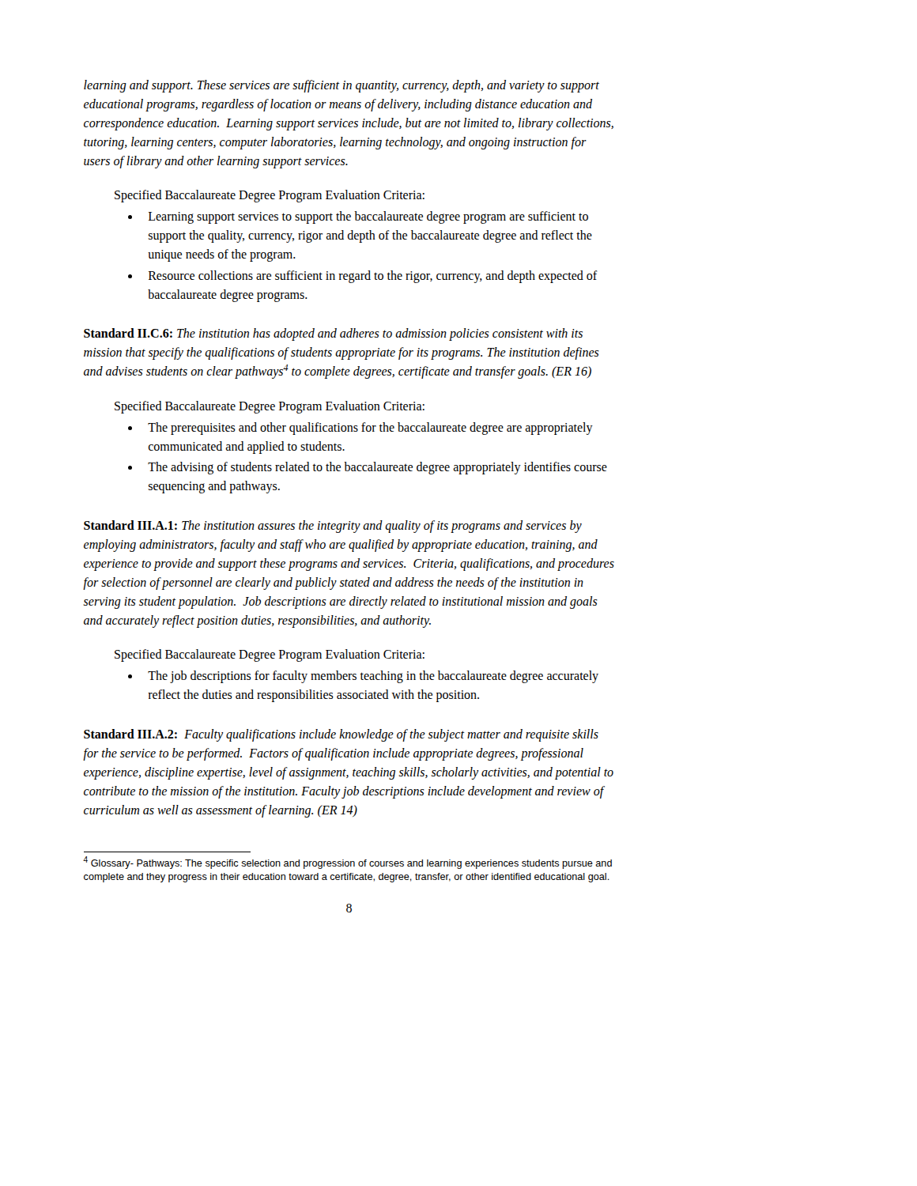learning and support. These services are sufficient in quantity, currency, depth, and variety to support educational programs, regardless of location or means of delivery, including distance education and correspondence education. Learning support services include, but are not limited to, library collections, tutoring, learning centers, computer laboratories, learning technology, and ongoing instruction for users of library and other learning support services.
Specified Baccalaureate Degree Program Evaluation Criteria:
Learning support services to support the baccalaureate degree program are sufficient to support the quality, currency, rigor and depth of the baccalaureate degree and reflect the unique needs of the program.
Resource collections are sufficient in regard to the rigor, currency, and depth expected of baccalaureate degree programs.
Standard II.C.6: The institution has adopted and adheres to admission policies consistent with its mission that specify the qualifications of students appropriate for its programs. The institution defines and advises students on clear pathways4 to complete degrees, certificate and transfer goals. (ER 16)
Specified Baccalaureate Degree Program Evaluation Criteria:
The prerequisites and other qualifications for the baccalaureate degree are appropriately communicated and applied to students.
The advising of students related to the baccalaureate degree appropriately identifies course sequencing and pathways.
Standard III.A.1: The institution assures the integrity and quality of its programs and services by employing administrators, faculty and staff who are qualified by appropriate education, training, and experience to provide and support these programs and services. Criteria, qualifications, and procedures for selection of personnel are clearly and publicly stated and address the needs of the institution in serving its student population. Job descriptions are directly related to institutional mission and goals and accurately reflect position duties, responsibilities, and authority.
Specified Baccalaureate Degree Program Evaluation Criteria:
The job descriptions for faculty members teaching in the baccalaureate degree accurately reflect the duties and responsibilities associated with the position.
Standard III.A.2: Faculty qualifications include knowledge of the subject matter and requisite skills for the service to be performed. Factors of qualification include appropriate degrees, professional experience, discipline expertise, level of assignment, teaching skills, scholarly activities, and potential to contribute to the mission of the institution. Faculty job descriptions include development and review of curriculum as well as assessment of learning. (ER 14)
4 Glossary- Pathways: The specific selection and progression of courses and learning experiences students pursue and complete and they progress in their education toward a certificate, degree, transfer, or other identified educational goal.
8